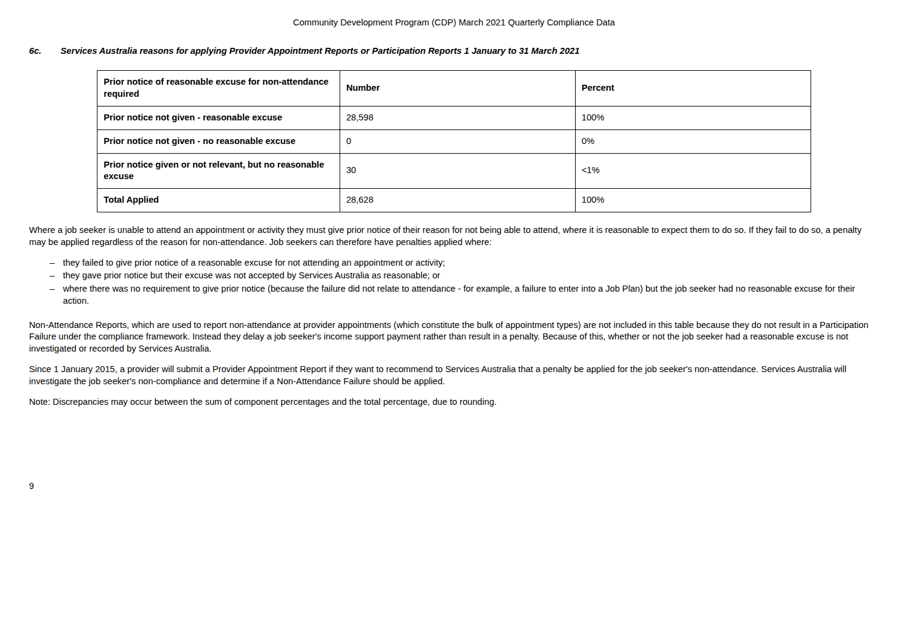Community Development Program (CDP) March 2021 Quarterly Compliance Data
6c. Services Australia reasons for applying Provider Appointment Reports or Participation Reports 1 January to 31 March 2021
| Prior notice of reasonable excuse for non-attendance required | Number | Percent |
| --- | --- | --- |
| Prior notice not given - reasonable excuse | 28,598 | 100% |
| Prior notice not given - no reasonable excuse | 0 | 0% |
| Prior notice given or not relevant, but no reasonable excuse | 30 | <1% |
| Total Applied | 28,628 | 100% |
Where a job seeker is unable to attend an appointment or activity they must give prior notice of their reason for not being able to attend, where it is reasonable to expect them to do so. If they fail to do so, a penalty may be applied regardless of the reason for non-attendance. Job seekers can therefore have penalties applied where:
they failed to give prior notice of a reasonable excuse for not attending an appointment or activity;
they gave prior notice but their excuse was not accepted by Services Australia as reasonable; or
where there was no requirement to give prior notice (because the failure did not relate to attendance - for example, a failure to enter into a Job Plan) but the job seeker had no reasonable excuse for their action.
Non-Attendance Reports, which are used to report non-attendance at provider appointments (which constitute the bulk of appointment types) are not included in this table because they do not result in a Participation Failure under the compliance framework. Instead they delay a job seeker's income support payment rather than result in a penalty. Because of this, whether or not the job seeker had a reasonable excuse is not investigated or recorded by Services Australia.
Since 1 January 2015, a provider will submit a Provider Appointment Report if they want to recommend to Services Australia that a penalty be applied for the job seeker's non-attendance. Services Australia will investigate the job seeker's non-compliance and determine if a Non-Attendance Failure should be applied.
Note: Discrepancies may occur between the sum of component percentages and the total percentage, due to rounding.
9